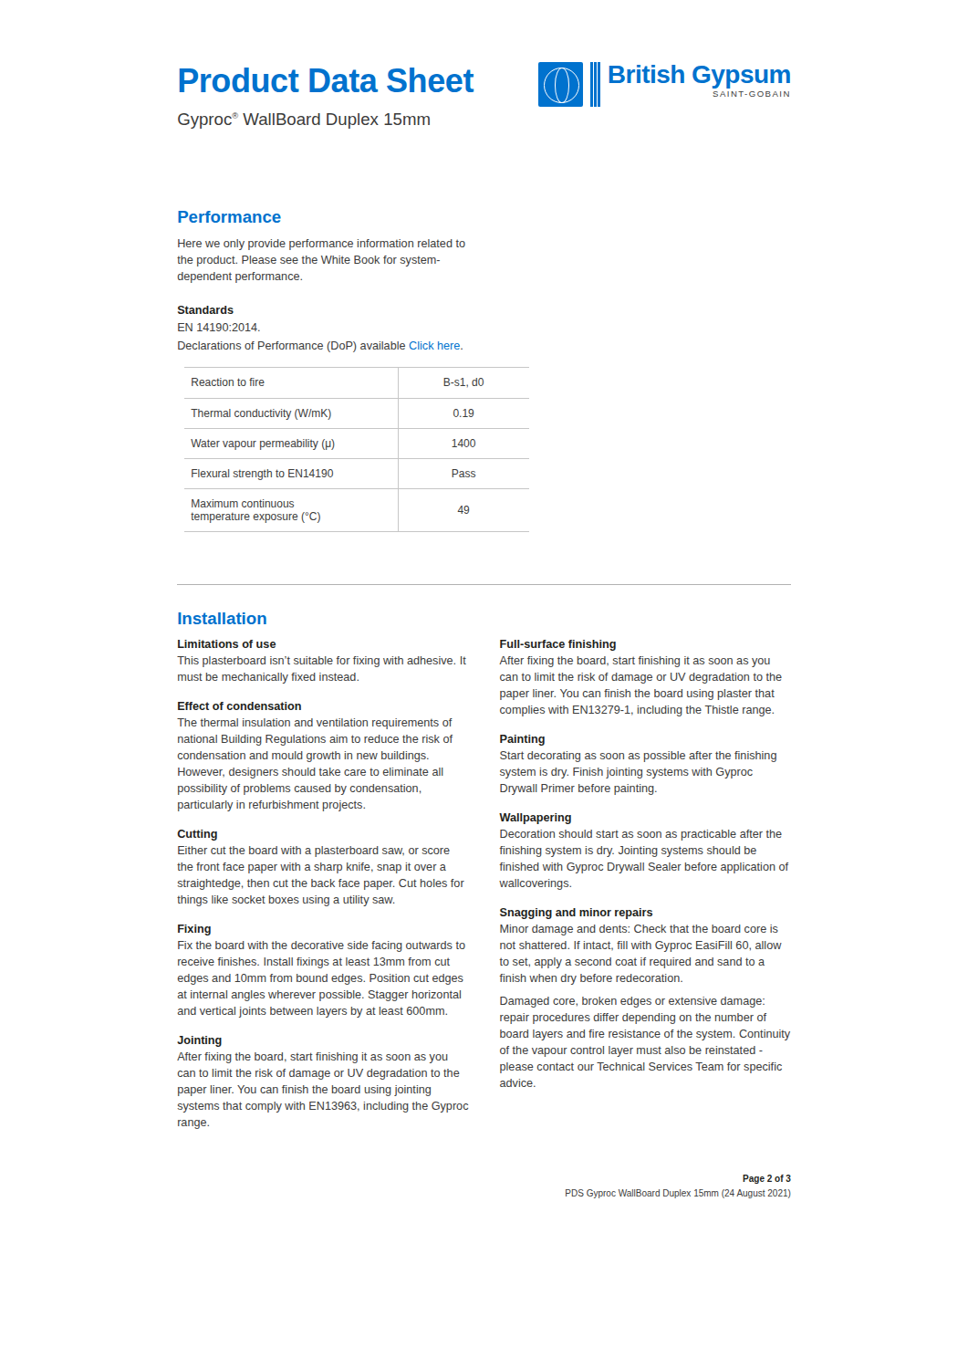Product Data Sheet
Gyproc® WallBoard Duplex 15mm
British Gypsum
SAINT-GOBAIN
Performance
Here we only provide performance information related to the product. Please see the White Book for system-dependent performance.
Standards
EN 14190:2014.
Declarations of Performance (DoP) available Click here.
| Reaction to fire | B-s1, d0 |
| Thermal conductivity (W/mK) | 0.19 |
| Water vapour permeability (μ) | 1400 |
| Flexural strength to EN14190 | Pass |
| Maximum continuous temperature exposure (°C) | 49 |
Installation
Limitations of use
This plasterboard isn’t suitable for fixing with adhesive. It must be mechanically fixed instead.
Effect of condensation
The thermal insulation and ventilation requirements of national Building Regulations aim to reduce the risk of condensation and mould growth in new buildings. However, designers should take care to eliminate all possibility of problems caused by condensation, particularly in refurbishment projects.
Cutting
Either cut the board with a plasterboard saw, or score the front face paper with a sharp knife, snap it over a straightedge, then cut the back face paper. Cut holes for things like socket boxes using a utility saw.
Fixing
Fix the board with the decorative side facing outwards to receive finishes. Install fixings at least 13mm from cut edges and 10mm from bound edges. Position cut edges at internal angles wherever possible. Stagger horizontal and vertical joints between layers by at least 600mm.
Jointing
After fixing the board, start finishing it as soon as you can to limit the risk of damage or UV degradation to the paper liner. You can finish the board using jointing systems that comply with EN13963, including the Gyproc range.
Full-surface finishing
After fixing the board, start finishing it as soon as you can to limit the risk of damage or UV degradation to the paper liner. You can finish the board using plaster that complies with EN13279-1, including the Thistle range.
Painting
Start decorating as soon as possible after the finishing system is dry. Finish jointing systems with Gyproc Drywall Primer before painting.
Wallpapering
Decoration should start as soon as practicable after the finishing system is dry. Jointing systems should be finished with Gyproc Drywall Sealer before application of wallcoverings.
Snagging and minor repairs
Minor damage and dents: Check that the board core is not shattered. If intact, fill with Gyproc EasiFill 60, allow to set, apply a second coat if required and sand to a finish when dry before redecoration.
Damaged core, broken edges or extensive damage: repair procedures differ depending on the number of board layers and fire resistance of the system. Continuity of the vapour control layer must also be reinstated - please contact our Technical Services Team for specific advice.
Page 2 of 3
PDS Gyproc WallBoard Duplex 15mm (24 August 2021)